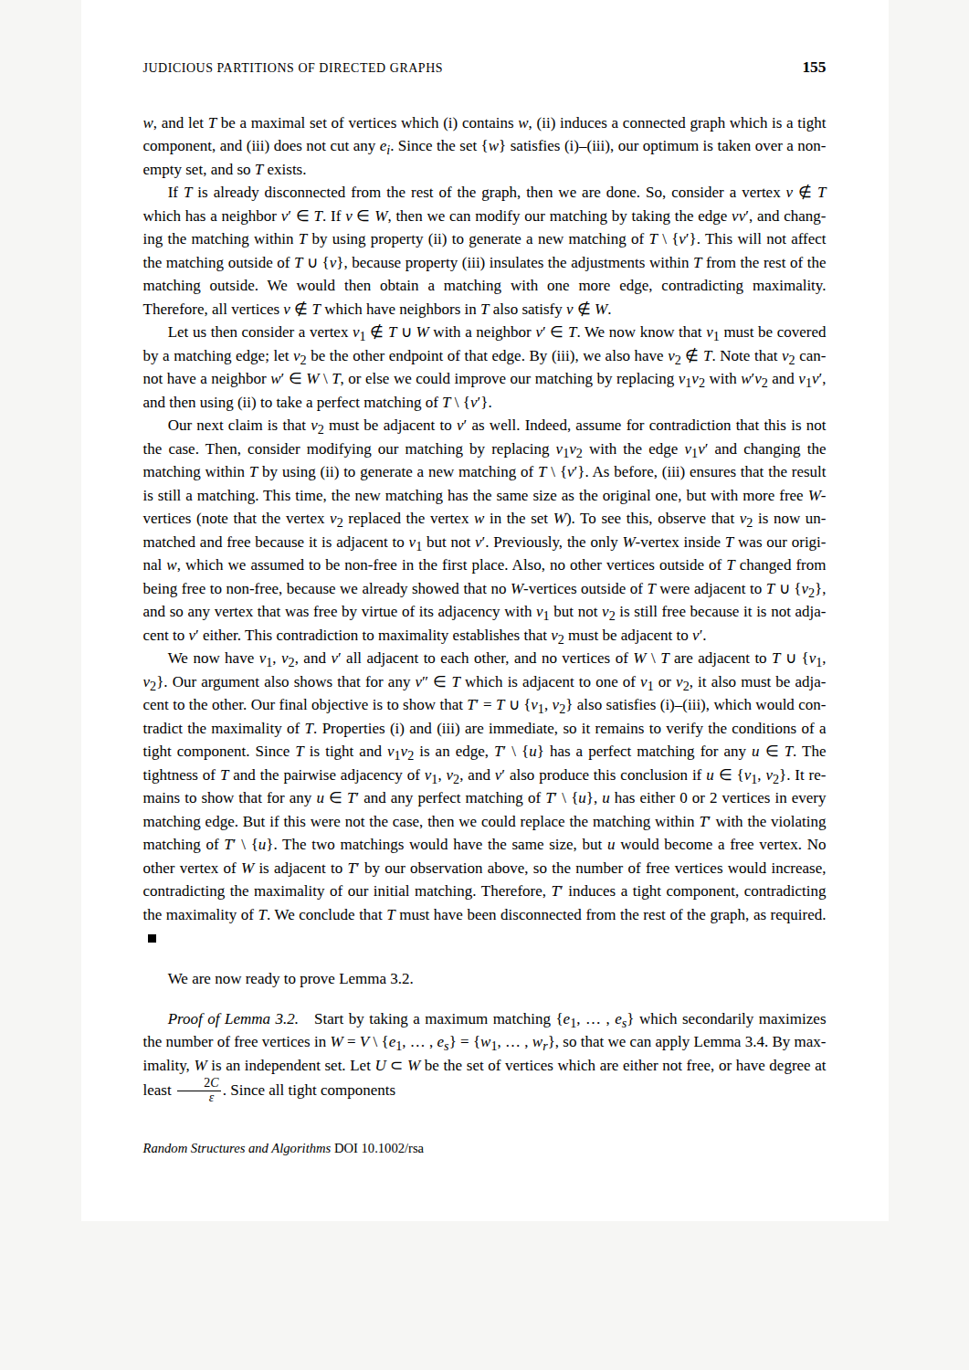Judicious partitions of directed graphs 155
w, and let T be a maximal set of vertices which (i) contains w, (ii) induces a connected graph which is a tight component, and (iii) does not cut any ei. Since the set {w} satisfies (i)–(iii), our optimum is taken over a non-empty set, and so T exists.
If T is already disconnected from the rest of the graph, then we are done. So, consider a vertex v ∉ T which has a neighbor v′ ∈ T. If v ∈ W, then we can modify our matching by taking the edge vv′, and changing the matching within T by using property (ii) to generate a new matching of T \ {v′}. This will not affect the matching outside of T ∪ {v}, because property (iii) insulates the adjustments within T from the rest of the matching outside. We would then obtain a matching with one more edge, contradicting maximality. Therefore, all vertices v ∉ T which have neighbors in T also satisfy v ∉ W.
Let us then consider a vertex v1 ∉ T ∪ W with a neighbor v′ ∈ T. We now know that v1 must be covered by a matching edge; let v2 be the other endpoint of that edge. By (iii), we also have v2 ∉ T. Note that v2 cannot have a neighbor w′ ∈ W \ T, or else we could improve our matching by replacing v1v2 with w′v2 and v1v′, and then using (ii) to take a perfect matching of T \ {v′}.
Our next claim is that v2 must be adjacent to v′ as well. Indeed, assume for contradiction that this is not the case. Then, consider modifying our matching by replacing v1v2 with the edge v1v′ and changing the matching within T by using (ii) to generate a new matching of T \ {v′}. As before, (iii) ensures that the result is still a matching. This time, the new matching has the same size as the original one, but with more free W-vertices (note that the vertex v2 replaced the vertex w in the set W). To see this, observe that v2 is now unmatched and free because it is adjacent to v1 but not v′. Previously, the only W-vertex inside T was our original w, which we assumed to be non-free in the first place. Also, no other vertices outside of T changed from being free to non-free, because we already showed that no W-vertices outside of T were adjacent to T ∪ {v2}, and so any vertex that was free by virtue of its adjacency with v1 but not v2 is still free because it is not adjacent to v′ either. This contradiction to maximality establishes that v2 must be adjacent to v′.
We now have v1, v2, and v′ all adjacent to each other, and no vertices of W \ T are adjacent to T ∪ {v1, v2}. Our argument also shows that for any v″ ∈ T which is adjacent to one of v1 or v2, it also must be adjacent to the other. Our final objective is to show that T′ = T ∪ {v1, v2} also satisfies (i)–(iii), which would contradict the maximality of T. Properties (i) and (iii) are immediate, so it remains to verify the conditions of a tight component. Since T is tight and v1v2 is an edge, T′ \ {u} has a perfect matching for any u ∈ T. The tightness of T and the pairwise adjacency of v1, v2, and v′ also produce this conclusion if u ∈ {v1, v2}. It remains to show that for any u ∈ T′ and any perfect matching of T′ \ {u}, u has either 0 or 2 vertices in every matching edge. But if this were not the case, then we could replace the matching within T′ with the violating matching of T′ \ {u}. The two matchings would have the same size, but u would become a free vertex. No other vertex of W is adjacent to T′ by our observation above, so the number of free vertices would increase, contradicting the maximality of our initial matching. Therefore, T′ induces a tight component, contradicting the maximality of T. We conclude that T must have been disconnected from the rest of the graph, as required.
We are now ready to prove Lemma 3.2.
Proof of Lemma 3.2. Start by taking a maximum matching {e1, … , es} which secondarily maximizes the number of free vertices in W = V \ {e1, … , es} = {w1, … , wr}, so that we can apply Lemma 3.4. By maximality, W is an independent set. Let U ⊂ W be the set of vertices which are either not free, or have degree at least 2C ε. Since all tight components
Random Structures and Algorithms DOI 10.1002/rsa